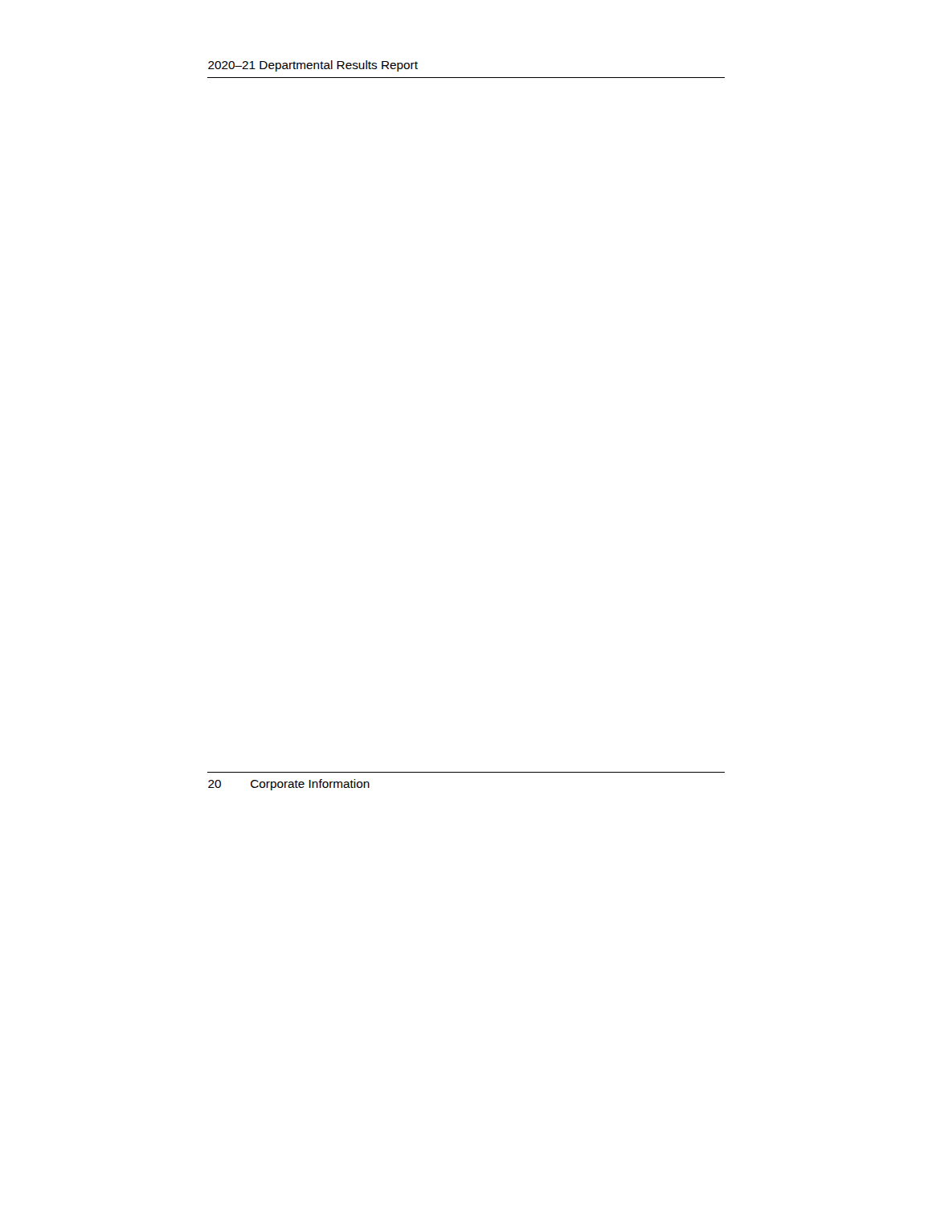2020–21 Departmental Results Report
20 Corporate Information